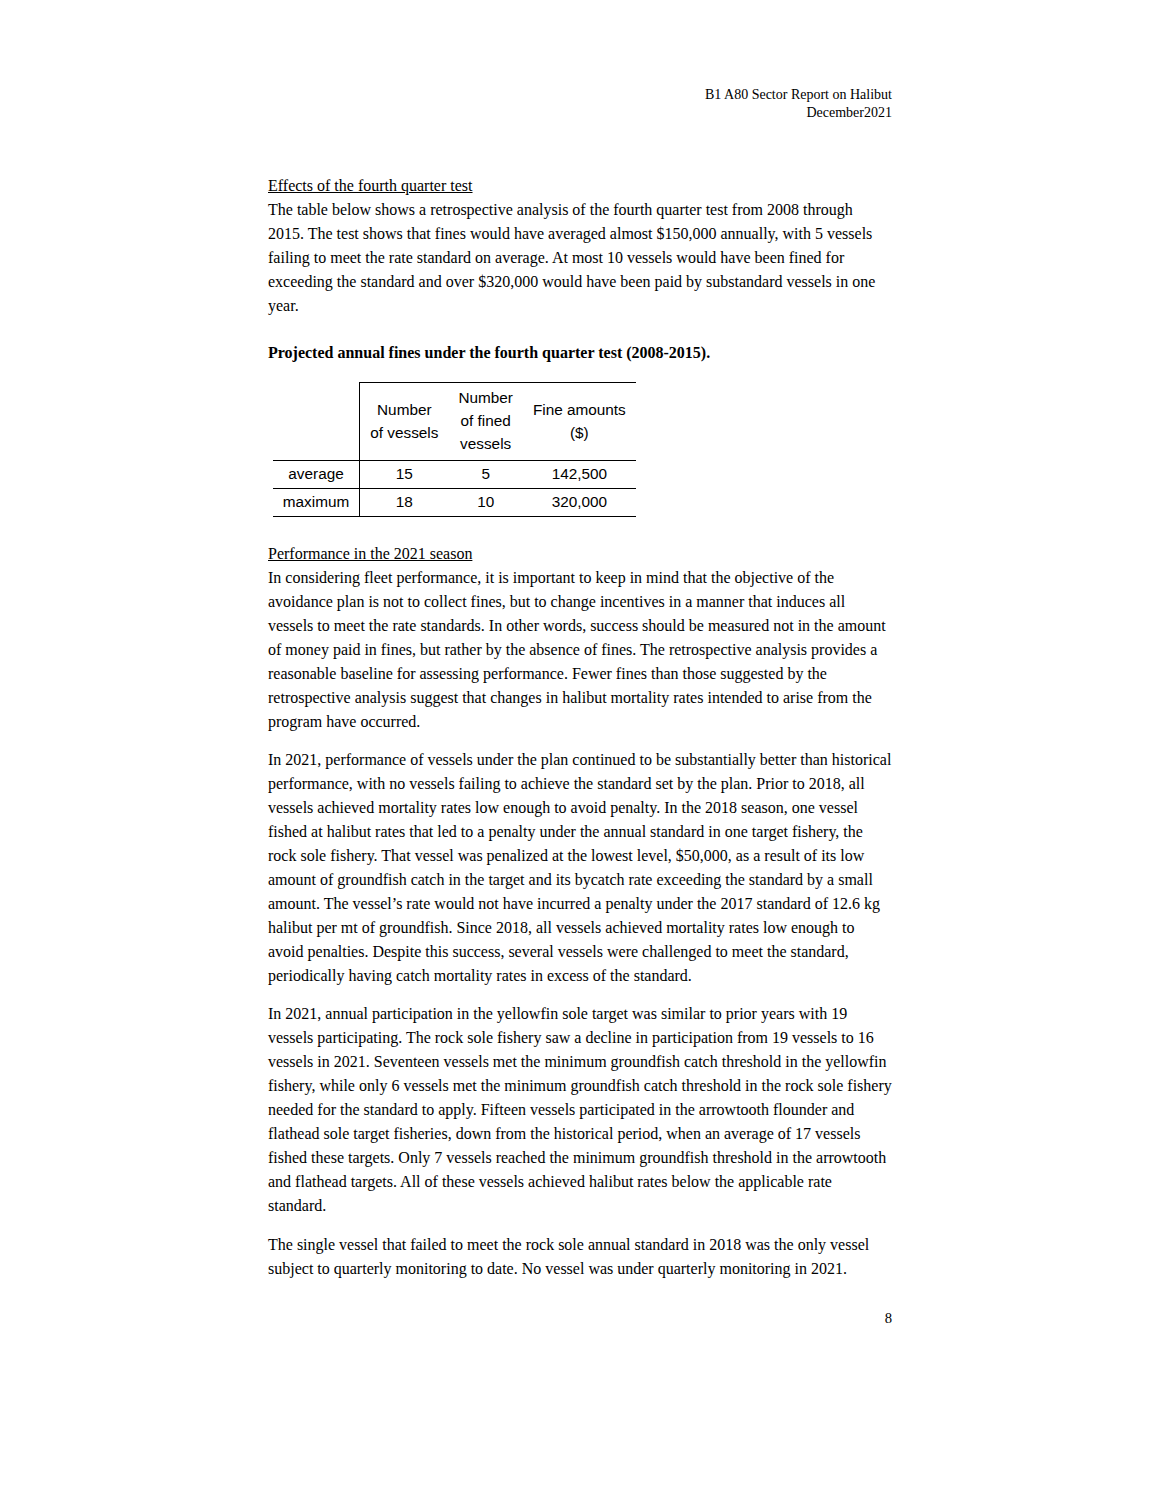B1 A80 Sector Report on Halibut
December2021
Effects of the fourth quarter test
The table below shows a retrospective analysis of the fourth quarter test from 2008 through 2015. The test shows that fines would have averaged almost $150,000 annually, with 5 vessels failing to meet the rate standard on average. At most 10 vessels would have been fined for exceeding the standard and over $320,000 would have been paid by substandard vessels in one year.
Projected annual fines under the fourth quarter test (2008-2015).
| | Number of vessels | Number of fined vessels | Fine amounts ($) |
| --- | --- | --- | --- |
| average | 15 | 5 | 142,500 |
| maximum | 18 | 10 | 320,000 |
Performance in the 2021 season
In considering fleet performance, it is important to keep in mind that the objective of the avoidance plan is not to collect fines, but to change incentives in a manner that induces all vessels to meet the rate standards. In other words, success should be measured not in the amount of money paid in fines, but rather by the absence of fines. The retrospective analysis provides a reasonable baseline for assessing performance. Fewer fines than those suggested by the retrospective analysis suggest that changes in halibut mortality rates intended to arise from the program have occurred.
In 2021, performance of vessels under the plan continued to be substantially better than historical performance, with no vessels failing to achieve the standard set by the plan. Prior to 2018, all vessels achieved mortality rates low enough to avoid penalty. In the 2018 season, one vessel fished at halibut rates that led to a penalty under the annual standard in one target fishery, the rock sole fishery. That vessel was penalized at the lowest level, $50,000, as a result of its low amount of groundfish catch in the target and its bycatch rate exceeding the standard by a small amount. The vessel’s rate would not have incurred a penalty under the 2017 standard of 12.6 kg halibut per mt of groundfish. Since 2018, all vessels achieved mortality rates low enough to avoid penalties. Despite this success, several vessels were challenged to meet the standard, periodically having catch mortality rates in excess of the standard.
In 2021, annual participation in the yellowfin sole target was similar to prior years with 19 vessels participating. The rock sole fishery saw a decline in participation from 19 vessels to 16 vessels in 2021. Seventeen vessels met the minimum groundfish catch threshold in the yellowfin fishery, while only 6 vessels met the minimum groundfish catch threshold in the rock sole fishery needed for the standard to apply. Fifteen vessels participated in the arrowtooth flounder and flathead sole target fisheries, down from the historical period, when an average of 17 vessels fished these targets. Only 7 vessels reached the minimum groundfish threshold in the arrowtooth and flathead targets. All of these vessels achieved halibut rates below the applicable rate standard.
The single vessel that failed to meet the rock sole annual standard in 2018 was the only vessel subject to quarterly monitoring to date. No vessel was under quarterly monitoring in 2021.
8